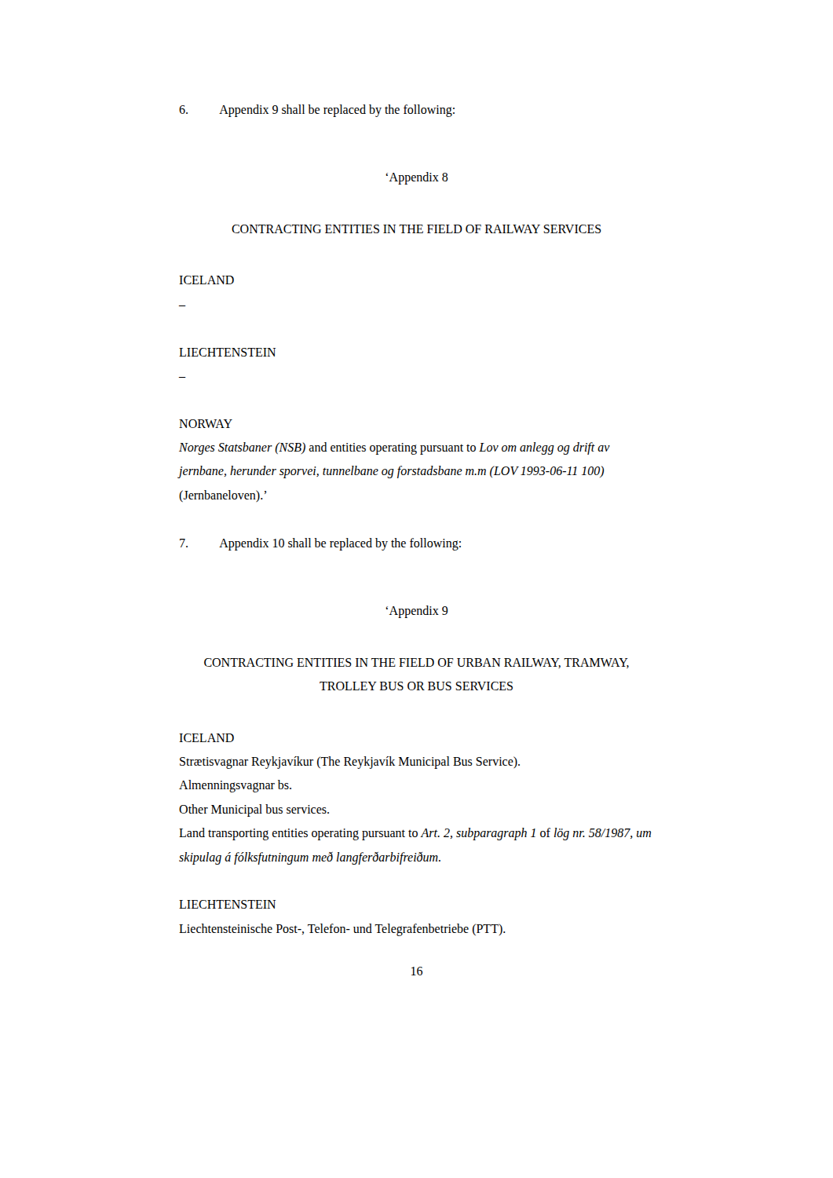6. Appendix 9 shall be replaced by the following:
‘Appendix 8
CONTRACTING ENTITIES IN THE FIELD OF RAILWAY SERVICES
ICELAND
–
LIECHTENSTEIN
–
NORWAY
Norges Statsbaner (NSB) and entities operating pursuant to Lov om anlegg og drift av jernbane, herunder sporvei, tunnelbane og forstadsbane m.m (LOV 1993-06-11 100) (Jernbaneloven).’
7. Appendix 10 shall be replaced by the following:
‘Appendix 9
CONTRACTING ENTITIES IN THE FIELD OF URBAN RAILWAY, TRAMWAY,
TROLLEY BUS OR BUS SERVICES
ICELAND
Strætisvagnar Reykjavíkur (The Reykjavík Municipal Bus Service).
Almenningsvagnar bs.
Other Municipal bus services.
Land transporting entities operating pursuant to Art. 2, subparagraph 1 of lög nr. 58/1987, um skipulag á fólksfutningum með langferðarbifreiðum.
LIECHTENSTEIN
Liechtensteinische Post-, Telefon- und Telegrafenbetriebe (PTT).
16